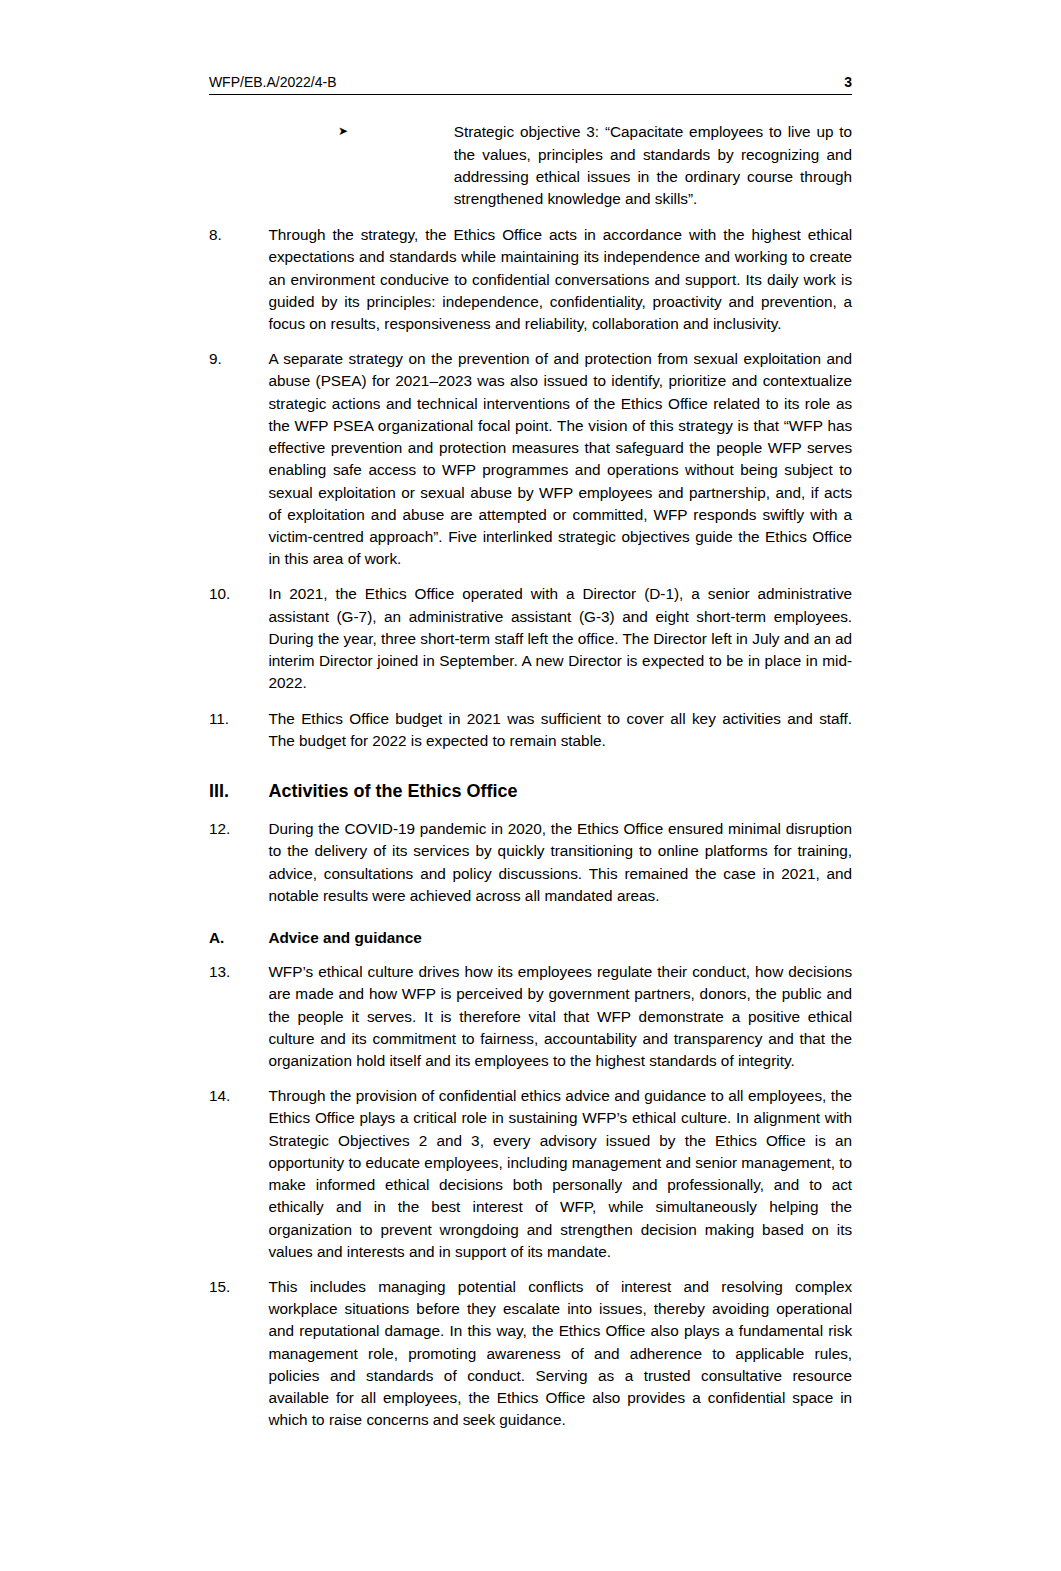WFP/EB.A/2022/4-B 3
Strategic objective 3: “Capacitate employees to live up to the values, principles and standards by recognizing and addressing ethical issues in the ordinary course through strengthened knowledge and skills”.
8.
Through the strategy, the Ethics Office acts in accordance with the highest ethical expectations and standards while maintaining its independence and working to create an environment conducive to confidential conversations and support. Its daily work is guided by its principles: independence, confidentiality, proactivity and prevention, a focus on results, responsiveness and reliability, collaboration and inclusivity.
9.
A separate strategy on the prevention of and protection from sexual exploitation and abuse (PSEA) for 2021–2023 was also issued to identify, prioritize and contextualize strategic actions and technical interventions of the Ethics Office related to its role as the WFP PSEA organizational focal point. The vision of this strategy is that “WFP has effective prevention and protection measures that safeguard the people WFP serves enabling safe access to WFP programmes and operations without being subject to sexual exploitation or sexual abuse by WFP employees and partnership, and, if acts of exploitation and abuse are attempted or committed, WFP responds swiftly with a victim-centred approach”. Five interlinked strategic objectives guide the Ethics Office in this area of work.
10.
In 2021, the Ethics Office operated with a Director (D-1), a senior administrative assistant (G-7), an administrative assistant (G-3) and eight short-term employees. During the year, three short-term staff left the office. The Director left in July and an ad interim Director joined in September. A new Director is expected to be in place in mid-2022.
11.
The Ethics Office budget in 2021 was sufficient to cover all key activities and staff. The budget for 2022 is expected to remain stable.
III. Activities of the Ethics Office
12.
During the COVID-19 pandemic in 2020, the Ethics Office ensured minimal disruption to the delivery of its services by quickly transitioning to online platforms for training, advice, consultations and policy discussions. This remained the case in 2021, and notable results were achieved across all mandated areas.
A. Advice and guidance
13.
WFP’s ethical culture drives how its employees regulate their conduct, how decisions are made and how WFP is perceived by government partners, donors, the public and the people it serves. It is therefore vital that WFP demonstrate a positive ethical culture and its commitment to fairness, accountability and transparency and that the organization hold itself and its employees to the highest standards of integrity.
14.
Through the provision of confidential ethics advice and guidance to all employees, the Ethics Office plays a critical role in sustaining WFP’s ethical culture. In alignment with Strategic Objectives 2 and 3, every advisory issued by the Ethics Office is an opportunity to educate employees, including management and senior management, to make informed ethical decisions both personally and professionally, and to act ethically and in the best interest of WFP, while simultaneously helping the organization to prevent wrongdoing and strengthen decision making based on its values and interests and in support of its mandate.
15.
This includes managing potential conflicts of interest and resolving complex workplace situations before they escalate into issues, thereby avoiding operational and reputational damage. In this way, the Ethics Office also plays a fundamental risk management role, promoting awareness of and adherence to applicable rules, policies and standards of conduct. Serving as a trusted consultative resource available for all employees, the Ethics Office also provides a confidential space in which to raise concerns and seek guidance.